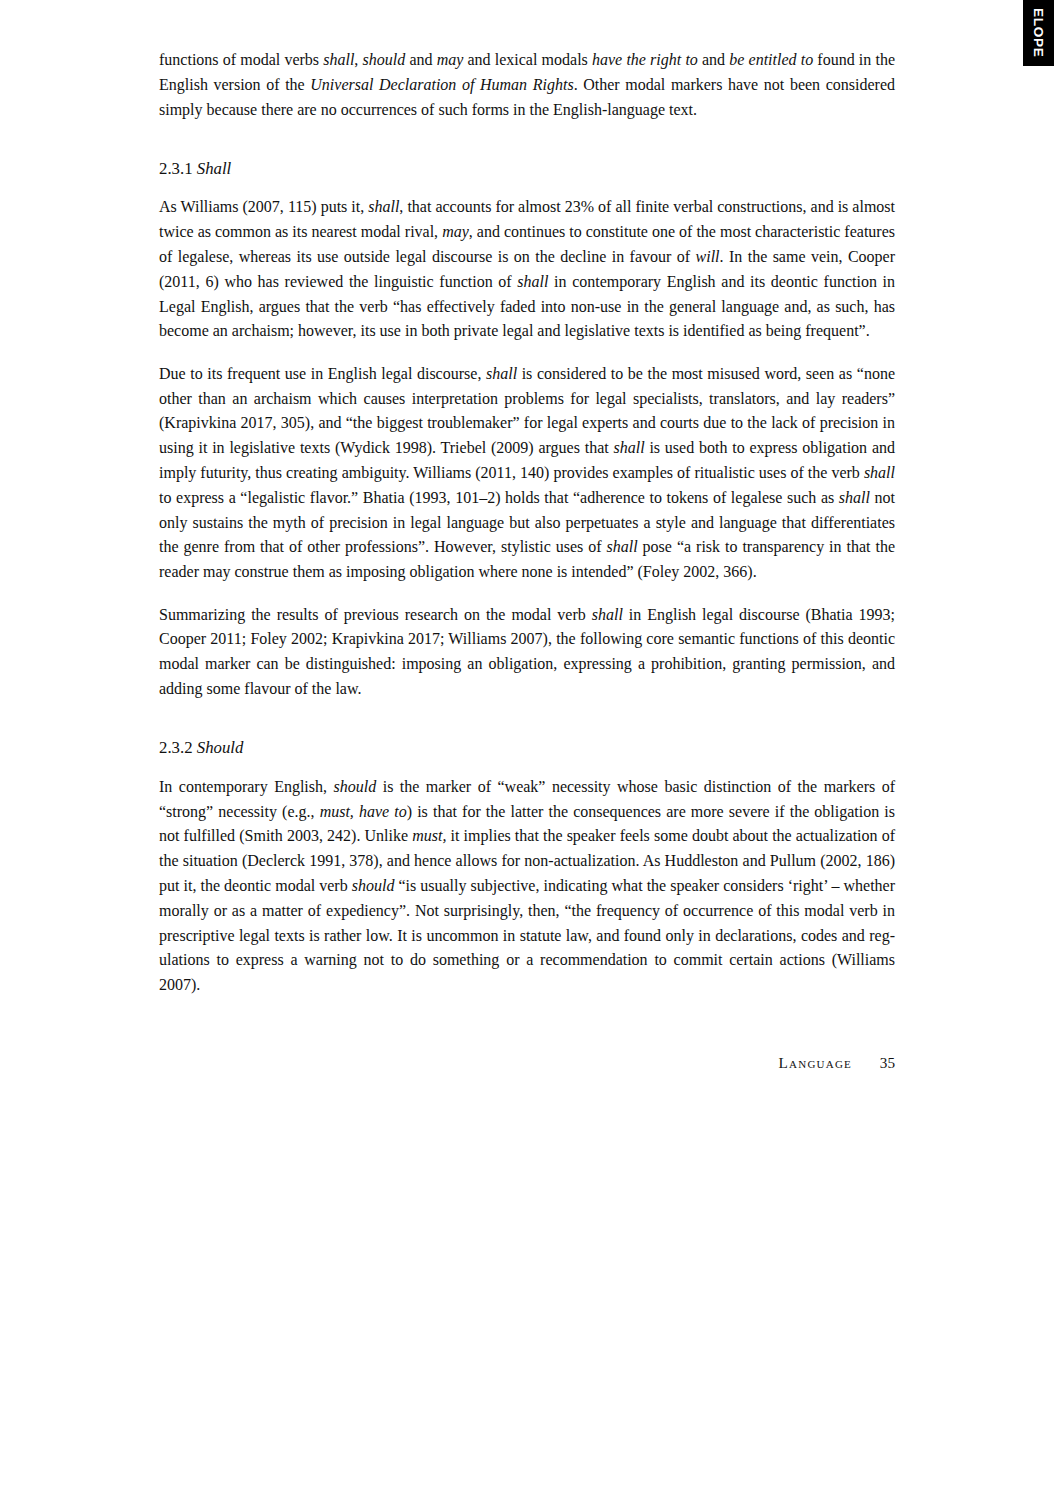ELOPE
functions of modal verbs shall, should and may and lexical modals have the right to and be entitled to found in the English version of the Universal Declaration of Human Rights. Other modal markers have not been considered simply because there are no occurrences of such forms in the English-language text.
2.3.1 Shall
As Williams (2007, 115) puts it, shall, that accounts for almost 23% of all finite verbal constructions, and is almost twice as common as its nearest modal rival, may, and continues to constitute one of the most characteristic features of legalese, whereas its use outside legal discourse is on the decline in favour of will. In the same vein, Cooper (2011, 6) who has reviewed the linguistic function of shall in contemporary English and its deontic function in Legal English, argues that the verb “has effectively faded into non-use in the general language and, as such, has become an archaism; however, its use in both private legal and legislative texts is identified as being frequent”.
Due to its frequent use in English legal discourse, shall is considered to be the most misused word, seen as “none other than an archaism which causes interpretation problems for legal specialists, translators, and lay readers” (Krapivkina 2017, 305), and “the biggest troublemaker” for legal experts and courts due to the lack of precision in using it in legislative texts (Wydick 1998). Triebel (2009) argues that shall is used both to express obligation and imply futurity, thus creating ambiguity. Williams (2011, 140) provides examples of ritualistic uses of the verb shall to express a “legalistic flavor.” Bhatia (1993, 101–2) holds that “adherence to tokens of legalese such as shall not only sustains the myth of precision in legal language but also perpetuates a style and language that differentiates the genre from that of other professions”. However, stylistic uses of shall pose “a risk to transparency in that the reader may construe them as imposing obligation where none is intended” (Foley 2002, 366).
Summarizing the results of previous research on the modal verb shall in English legal discourse (Bhatia 1993; Cooper 2011; Foley 2002; Krapivkina 2017; Williams 2007), the following core semantic functions of this deontic modal marker can be distinguished: imposing an obligation, expressing a prohibition, granting permission, and adding some flavour of the law.
2.3.2 Should
In contemporary English, should is the marker of “weak” necessity whose basic distinction of the markers of “strong” necessity (e.g., must, have to) is that for the latter the consequences are more severe if the obligation is not fulfilled (Smith 2003, 242). Unlike must, it implies that the speaker feels some doubt about the actualization of the situation (Declerck 1991, 378), and hence allows for non-actualization. As Huddleston and Pullum (2002, 186) put it, the deontic modal verb should “is usually subjective, indicating what the speaker considers ‘right’ – whether morally or as a matter of expediency”. Not surprisingly, then, “the frequency of occurrence of this modal verb in prescriptive legal texts is rather low. It is uncommon in statute law, and found only in declarations, codes and regulations to express a warning not to do something or a recommendation to commit certain actions (Williams 2007).
Language 35